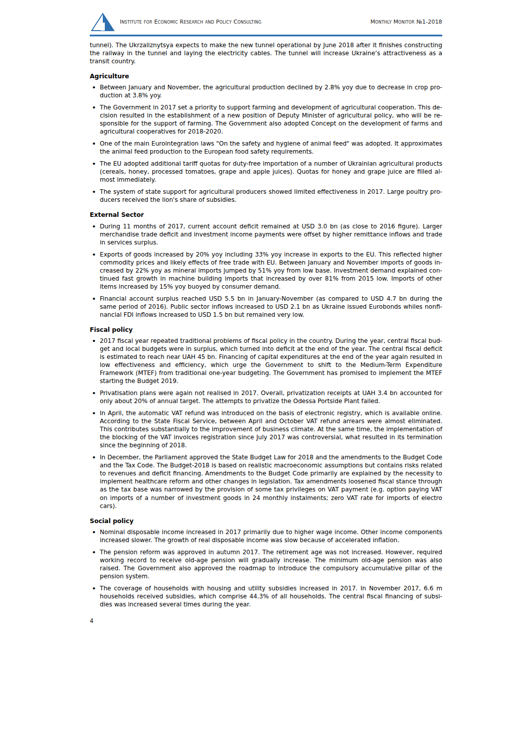Institute for Economic Research and Policy Consulting Monthly Monitor №1-2018
tunnel). The Ukrzaliznytsya expects to make the new tunnel operational by June 2018 after it finishes constructing the railway in the tunnel and laying the electricity cables. The tunnel will increase Ukraine’s attractiveness as a transit country.
Agriculture
Between January and November, the agricultural production declined by 2.8% yoy due to decrease in crop production at 3.8% yoy.
The Government in 2017 set a priority to support farming and development of agricultural cooperation. This decision resulted in the establishment of a new position of Deputy Minister of agricultural policy, who will be responsible for the support of farming. The Government also adopted Concept on the development of farms and agricultural cooperatives for 2018-2020.
One of the main Eurointegration laws "On the safety and hygiene of animal feed" was adopted. It approximates the animal feed production to the European food safety requirements.
The EU adopted additional tariff quotas for duty-free importation of a number of Ukrainian agricultural products (cereals, honey, processed tomatoes, grape and apple juices). Quotas for honey and grape juice are filled almost immediately.
The system of state support for agricultural producers showed limited effectiveness in 2017. Large poultry producers received the lion's share of subsidies.
External Sector
During 11 months of 2017, current account deficit remained at USD 3.0 bn (as close to 2016 figure). Larger merchandise trade deficit and investment income payments were offset by higher remittance inflows and trade in services surplus.
Exports of goods increased by 20% yoy including 33% yoy increase in exports to the EU. This reflected higher commodity prices and likely effects of free trade with EU. Between January and November imports of goods increased by 22% yoy as mineral imports jumped by 51% yoy from low base. Investment demand explained continued fast growth in machine building imports that increased by over 81% from 2015 low. Imports of other items increased by 15% yoy buoyed by consumer demand.
Financial account surplus reached USD 5.5 bn in January-November (as compared to USD 4.7 bn during the same period of 2016). Public sector inflows increased to USD 2.1 bn as Ukraine issued Eurobonds whiles nonfinancial FDI inflows increased to USD 1.5 bn but remained very low.
Fiscal policy
2017 fiscal year repeated traditional problems of fiscal policy in the country. During the year, central fiscal budget and local budgets were in surplus, which turned into deficit at the end of the year. The central fiscal deficit is estimated to reach near UAH 45 bn. Financing of capital expenditures at the end of the year again resulted in low effectiveness and efficiency, which urge the Government to shift to the Medium-Term Expenditure Framework (MTEF) from traditional one-year budgeting. The Government has promised to implement the MTEF starting the Budget 2019.
Privatisation plans were again not realised in 2017. Overall, privatization receipts at UAH 3.4 bn accounted for only about 20% of annual target. The attempts to privatize the Odessa Portside Plant failed.
In April, the automatic VAT refund was introduced on the basis of electronic registry, which is available online. According to the State Fiscal Service, between April and October VAT refund arrears were almost eliminated. This contributes substantially to the improvement of business climate. At the same time, the implementation of the blocking of the VAT invoices registration since July 2017 was controversial, what resulted in its termination since the beginning of 2018.
In December, the Parliament approved the State Budget Law for 2018 and the amendments to the Budget Code and the Tax Code. The Budget-2018 is based on realistic macroeconomic assumptions but contains risks related to revenues and deficit financing. Amendments to the Budget Code primarily are explained by the necessity to implement healthcare reform and other changes in legislation. Tax amendments loosened fiscal stance through as the tax base was narrowed by the provision of some tax privileges on VAT payment (e.g. option paying VAT on imports of a number of investment goods in 24 monthly instalments; zero VAT rate for imports of electro cars).
Social policy
Nominal disposable income increased in 2017 primarily due to higher wage income. Other income components increased slower. The growth of real disposable income was slow because of accelerated inflation.
The pension reform was approved in autumn 2017. The retirement age was not increased. However, required working record to receive old-age pension will gradually increase. The minimum old-age pension was also raised. The Government also approved the roadmap to introduce the compulsory accumulative pillar of the pension system.
The coverage of households with housing and utility subsidies increased in 2017. In November 2017, 6.6 m households received subsidies, which comprise 44.3% of all households. The central fiscal financing of subsidies was increased several times during the year.
4